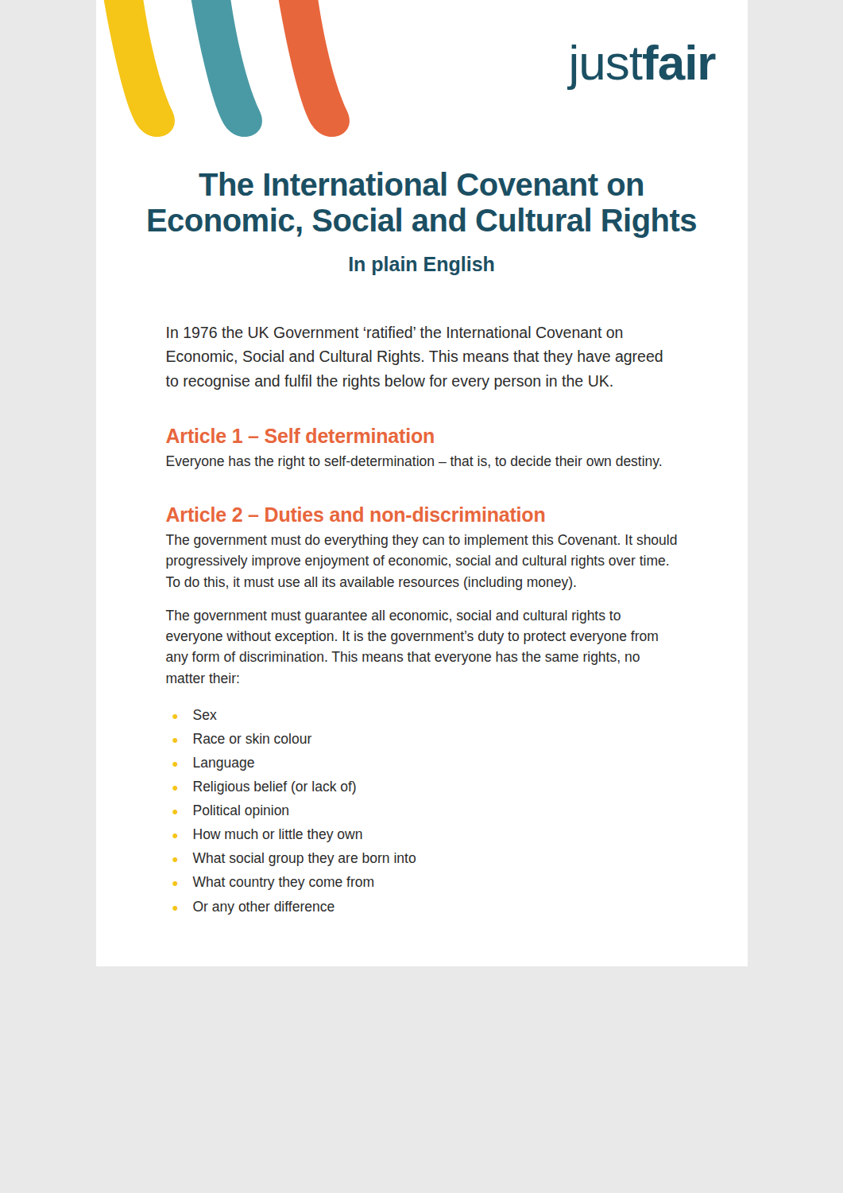justfair
The International Covenant on
Economic, Social and Cultural Rights
In plain English
In 1976 the UK Government ‘ratified’ the International Covenant on Economic, Social and Cultural Rights. This means that they have agreed to recognise and fulfil the rights below for every person in the UK.
Article 1 – Self determination
Everyone has the right to self-determination – that is, to decide their own destiny.
Article 2 – Duties and non-discrimination
The government must do everything they can to implement this Covenant. It should progressively improve enjoyment of economic, social and cultural rights over time. To do this, it must use all its available resources (including money).
The government must guarantee all economic, social and cultural rights to everyone without exception. It is the government’s duty to protect everyone from any form of discrimination. This means that everyone has the same rights, no matter their:
Sex
Race or skin colour
Language
Religious belief (or lack of)
Political opinion
How much or little they own
What social group they are born into
What country they come from
Or any other difference